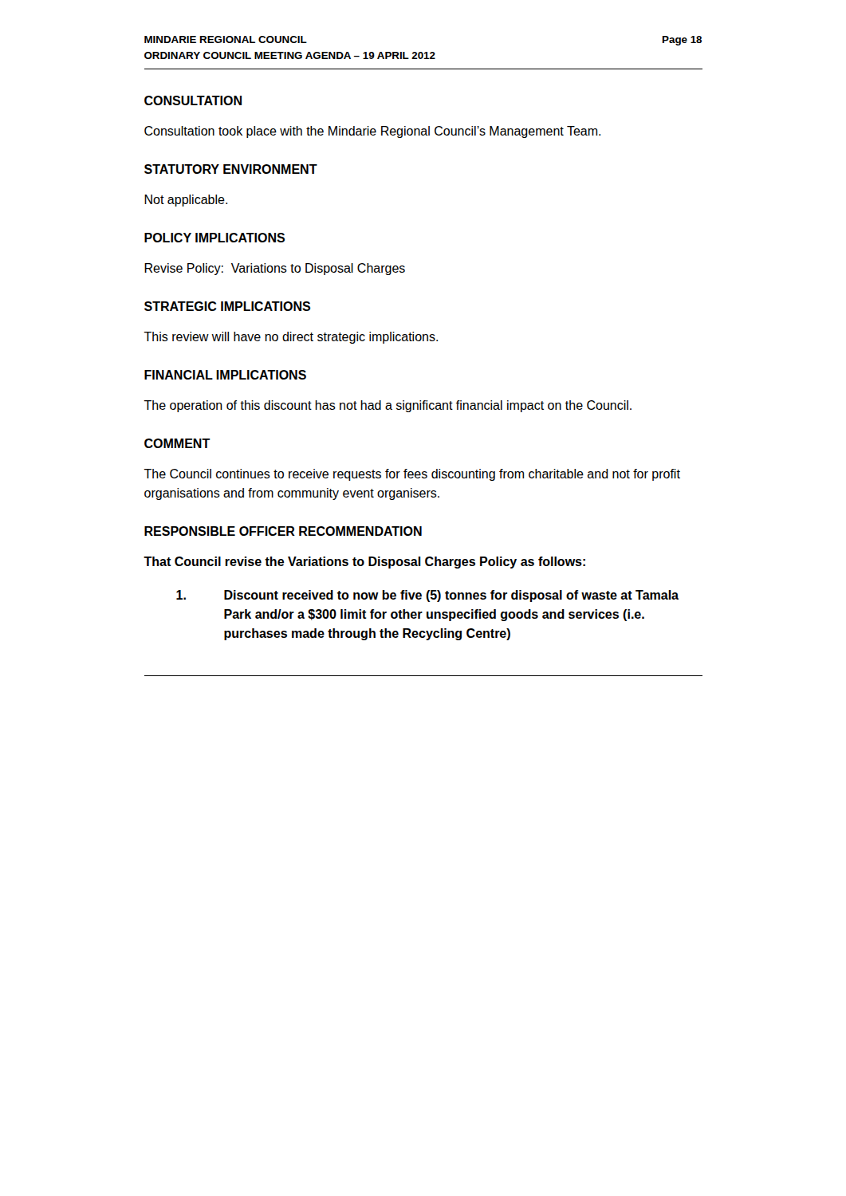Mindarie Regional Council
Ordinary Council Meeting Agenda – 19 April 2012
Page 18
Consultation
Consultation took place with the Mindarie Regional Council’s Management Team.
Statutory Environment
Not applicable.
Policy Implications
Revise Policy: Variations to Disposal Charges
Strategic Implications
This review will have no direct strategic implications.
Financial Implications
The operation of this discount has not had a significant financial impact on the Council.
Comment
The Council continues to receive requests for fees discounting from charitable and not for profit organisations and from community event organisers.
Responsible Officer Recommendation
That Council revise the Variations to Disposal Charges Policy as follows:
Discount received to now be five (5) tonnes for disposal of waste at Tamala Park and/or a $300 limit for other unspecified goods and services (i.e. purchases made through the Recycling Centre)